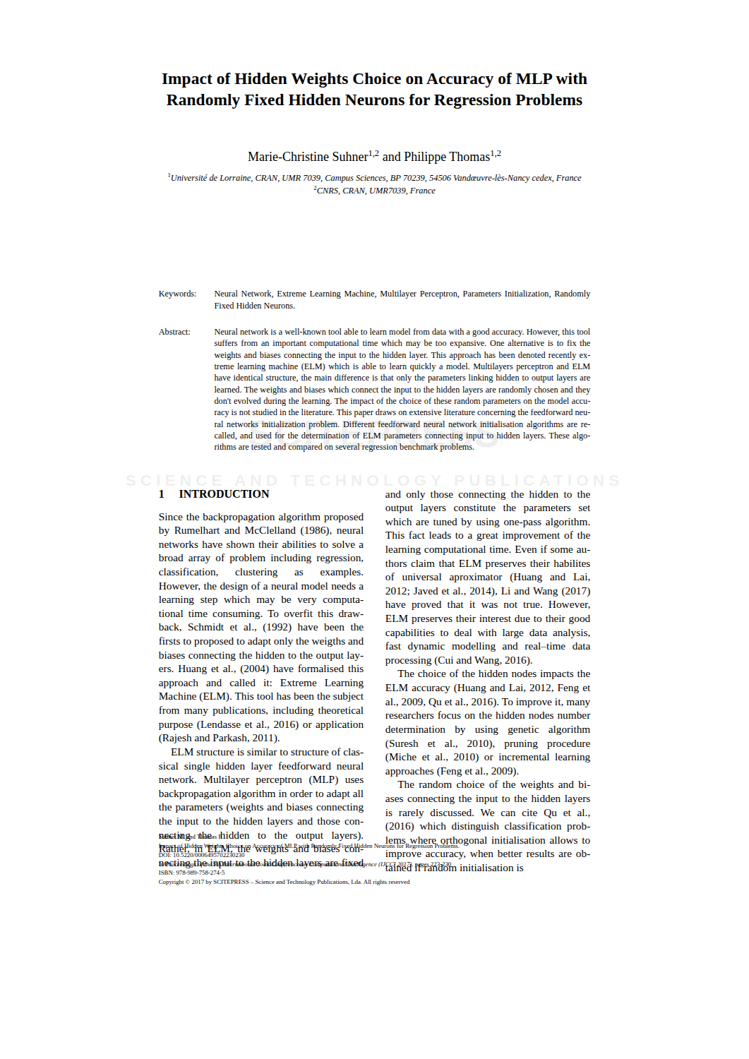SCITEPRESSSCIENCE AND TECHNOLOGY PUBLICATIONS
Impact of Hidden Weights Choice on Accuracy of MLP with
Randomly Fixed Hidden Neurons for Regression Problems
Marie-Christine Suhner1,2 and Philippe Thomas1,2
1Université de Lorraine, CRAN, UMR 7039, Campus Sciences, BP 70239, 54506 Vandœuvre-lès-Nancy cedex, France
2CNRS, CRAN, UMR7039, France
Keywords:
Neural Network, Extreme Learning Machine, Multilayer Perceptron, Parameters Initialization, Randomly Fixed Hidden Neurons.
Abstract:
Neural network is a well-known tool able to learn model from data with a good accuracy. However, this tool suffers from an important computational time which may be too expansive. One alternative is to fix the weights and biases connecting the input to the hidden layer. This approach has been denoted recently extreme learning machine (ELM) which is able to learn quickly a model. Multilayers perceptron and ELM have identical structure, the main difference is that only the parameters linking hidden to output layers are learned. The weights and biases which connect the input to the hidden layers are randomly chosen and they don't evolved during the learning. The impact of the choice of these random parameters on the model accuracy is not studied in the literature. This paper draws on extensive literature concerning the feedforward neural networks initialization problem. Different feedforward neural network initialisation algorithms are recalled, and used for the determination of ELM parameters connecting input to hidden layers. These algorithms are tested and compared on several regression benchmark problems.
1 INTRODUCTION
Since the backpropagation algorithm proposed by Rumelhart and McClelland (1986), neural networks have shown their abilities to solve a broad array of problem including regression, classification, clustering as examples. However, the design of a neural model needs a learning step which may be very computational time consuming. To overfit this drawback, Schmidt et al., (1992) have been the firsts to proposed to adapt only the weigths and biases connecting the hidden to the output layers. Huang et al., (2004) have formalised this approach and called it: Extreme Learning Machine (ELM). This tool has been the subject from many publications, including theoretical purpose (Lendasse et al., 2016) or application (Rajesh and Parkash, 2011).
ELM structure is similar to structure of classical single hidden layer feedforward neural network. Multilayer perceptron (MLP) uses backpropagation algorithm in order to adapt all the parameters (weights and biases connecting the input to the hidden layers and those connecting the hidden to the output layers). Rather, in ELM, the weights and biases connecting the input to the hidden layers are fixed and only those connecting the hidden to the output layers constitute the parameters set which are tuned by using one-pass algorithm. This fact leads to a great improvement of the learning computational time. Even if some authors claim that ELM preserves their habilites of universal aproximator (Huang and Lai, 2012; Javed et al., 2014), Li and Wang (2017) have proved that it was not true. However, ELM preserves their interest due to their good capabilities to deal with large data analysis, fast dynamic modelling and real–time data processing (Cui and Wang, 2016).
The choice of the hidden nodes impacts the ELM accuracy (Huang and Lai, 2012, Feng et al., 2009, Qu et al., 2016). To improve it, many researchers focus on the hidden nodes number determination by using genetic algorithm (Suresh et al., 2010), pruning procedure (Miche et al., 2010) or incremental learning approaches (Feng et al., 2009).
The random choice of the weights and biases connecting the input to the hidden layers is rarely discussed. We can cite Qu et al., (2016) which distinguish classification problems where orthogonal initialisation allows to improve accuracy, when better results are obtained if random initialisation is
Suhner M. and Thomas P.
Impact of Hidden Weights Choice on Accuracy of MLP with Randomly Fixed Hidden Neurons for Regression Problems.
DOI: 10.5220/0006495702230230
In Proceedings of the 9th International Joint Conference on Computational Intelligence (IJCCI 2017), pages 223-230
ISBN: 978-989-758-274-5
Copyright © 2017 by SCITEPRESS – Science and Technology Publications, Lda. All rights reserved